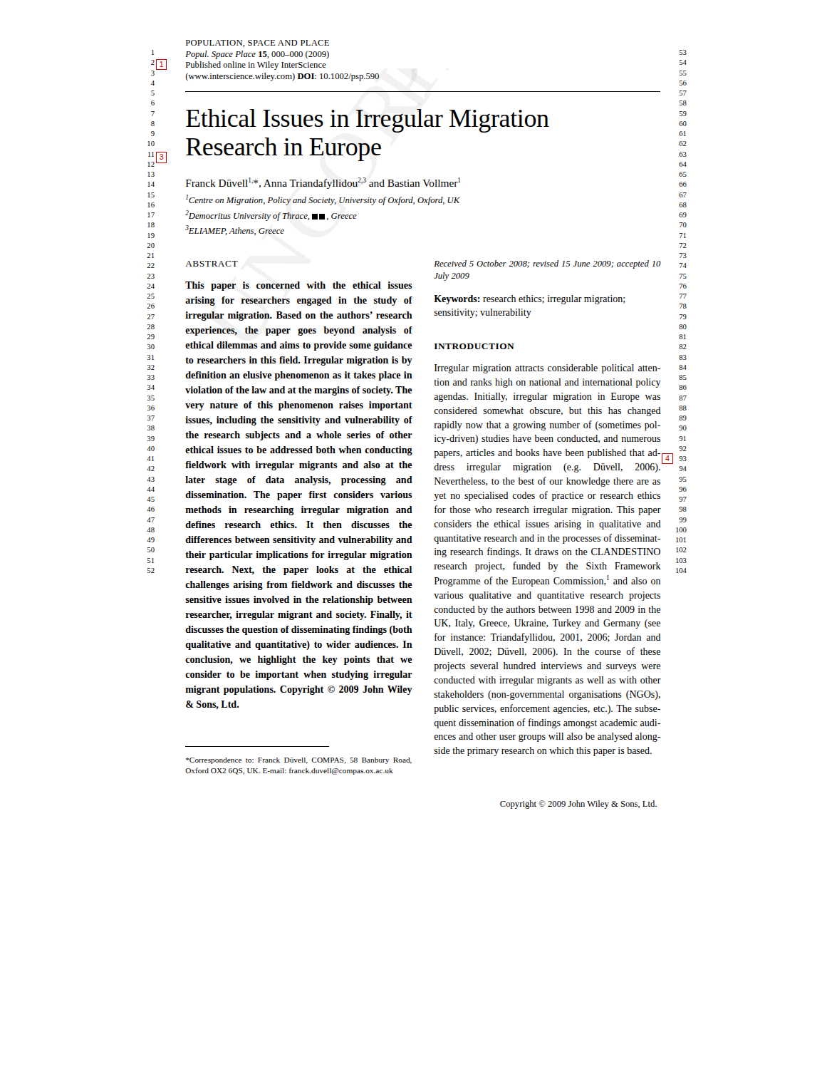1
2
3
4
5
6
7
8
9
10
11
12
13
14
15
16
17
18
19
20
21
22
23
24
25
26
27
28
29
30
31
32
33
34
35
36
37
38
39
40
41
42
43
44
45
46
47
48
49
50
51
52
53
54
55
56
57
58
59
60
61
62
63
64
65
66
67
68
69
70
71
72
73
74
75
76
77
78
79
80
81
82
83
84
85
86
87
88
89
90
91
92
93
94
95
96
97
98
99
100
101
102
103
104
1
3
4
PROOF UNCORRECTED
POPULATION, SPACE AND PLACE
Popul. Space Place 15, 000–000 (2009)
Published online in Wiley InterScience
(www.interscience.wiley.com) DOI: 10.1002/psp.590
Ethical Issues in Irregular Migration
Research in Europe
Franck Düvell1,*, Anna Triandafyllidou2,3 and Bastian Vollmer1
1Centre on Migration, Policy and Society, University of Oxford, Oxford, UK
2Democritus University of Thrace, , Greece
3ELIAMEP, Athens, Greece
ABSTRACT
This paper is concerned with the ethical issues arising for researchers engaged in the study of irregular migration. Based on the authors’ research experiences, the paper goes beyond analysis of ethical dilemmas and aims to provide some guidance to researchers in this field. Irregular migration is by definition an elusive phenomenon as it takes place in violation of the law and at the margins of society. The very nature of this phenomenon raises important issues, including the sensitivity and vulnerability of the research subjects and a whole series of other ethical issues to be addressed both when conducting fieldwork with irregular migrants and also at the later stage of data analysis, processing and dissemination. The paper first considers various methods in researching irregular migration and defines research ethics. It then discusses the differences between sensitivity and vulnerability and their particular implications for irregular migration research. Next, the paper looks at the ethical challenges arising from fieldwork and discusses the sensitive issues involved in the relationship between researcher, irregular migrant and society. Finally, it discusses the question of disseminating findings (both qualitative and quantitative) to wider audiences. In conclusion, we highlight the key points that we consider to be important when studying irregular migrant populations. Copyright © 2009 John Wiley & Sons, Ltd.
*Correspondence to: Franck Düvell, COMPAS, 58 Banbury Road, Oxford OX2 6QS, UK. E-mail: franck.duvell@compas.ox.ac.uk
Received 5 October 2008; revised 15 June 2009; accepted 10 July 2009
Keywords: research ethics; irregular migration; sensitivity; vulnerability
INTRODUCTION
Irregular migration attracts considerable political attention and ranks high on national and international policy agendas. Initially, irregular migration in Europe was considered somewhat obscure, but this has changed rapidly now that a growing number of (sometimes policy-driven) studies have been conducted, and numerous papers, articles and books have been published that address irregular migration (e.g. Düvell, 2006). Nevertheless, to the best of our knowledge there are as yet no specialised codes of practice or research ethics for those who research irregular migration. This paper considers the ethical issues arising in qualitative and quantitative research and in the processes of disseminating research findings. It draws on the CLANDESTINO research project, funded by the Sixth Framework Programme of the European Commission,1 and also on various qualitative and quantitative research projects conducted by the authors between 1998 and 2009 in the UK, Italy, Greece, Ukraine, Turkey and Germany (see for instance: Triandafyllidou, 2001, 2006; Jordan and Düvell, 2002; Düvell, 2006). In the course of these projects several hundred interviews and surveys were conducted with irregular migrants as well as with other stakeholders (non-governmental organisations (NGOs), public services, enforcement agencies, etc.). The subsequent dissemination of findings amongst academic audiences and other user groups will also be analysed alongside the primary research on which this paper is based.
Copyright © 2009 John Wiley & Sons, Ltd.